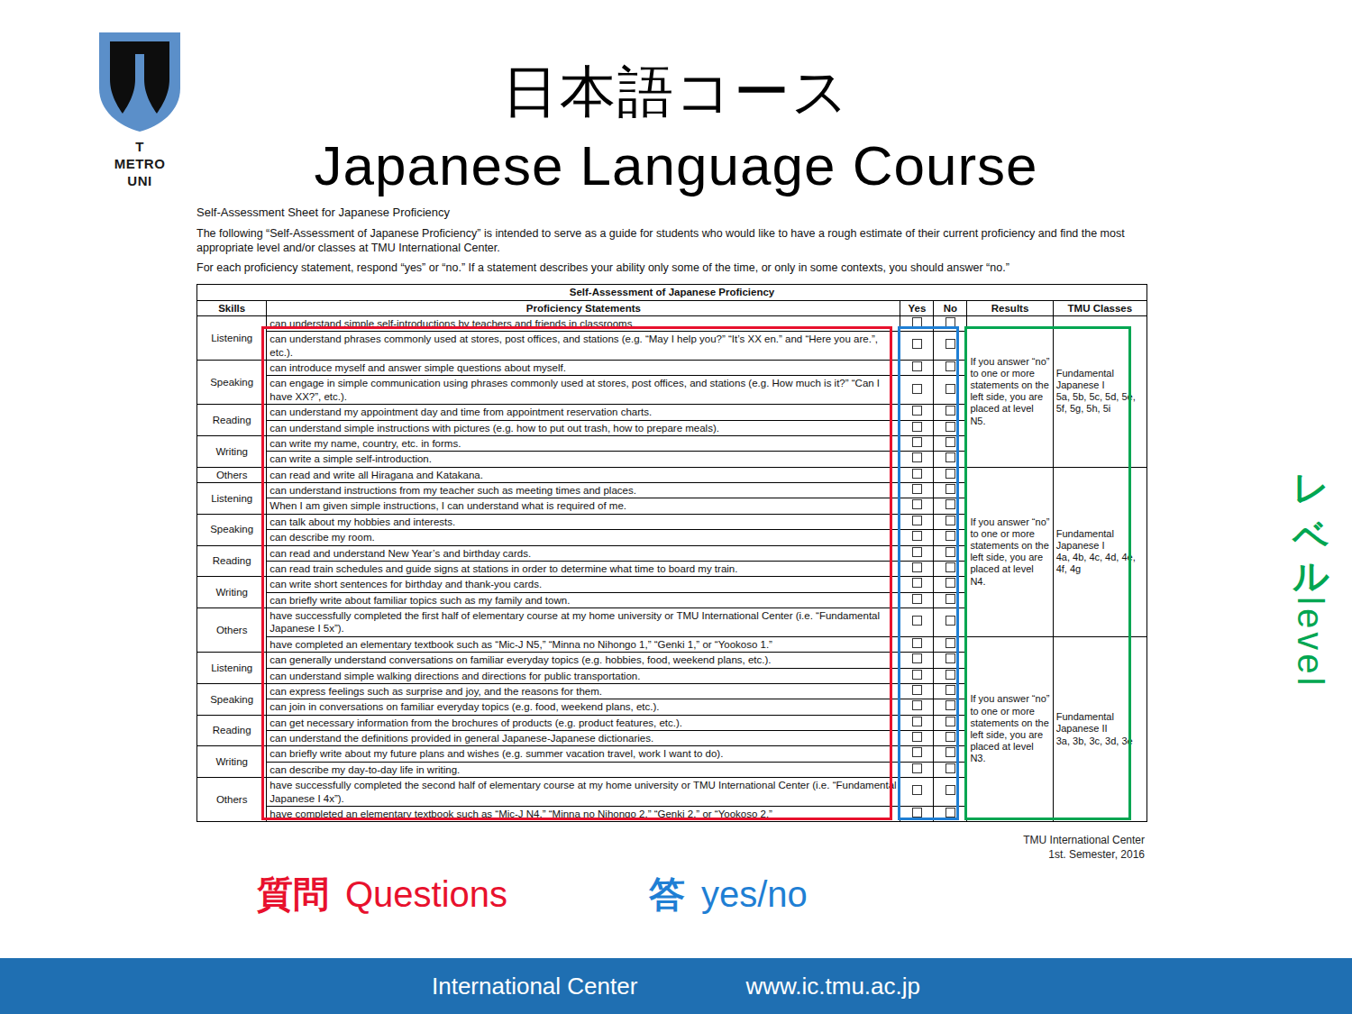T
METRO
UNI
日本語コース
Japanese Language Course
Self-Assessment Sheet for Japanese Proficiency
The following “Self-Assessment of Japanese Proficiency” is intended to serve as a guide for students who would like to have a rough estimate of their current proficiency and find the most appropriate level and/or classes at TMU International Center.
For each proficiency statement, respond “yes” or “no.” If a statement describes your ability only some of the time, or only in some contexts, you should answer “no.”
| Self-Assessment of Japanese Proficiency |
| --- |
| Skills | Proficiency Statements | Yes | No | Results | TMU Classes | |
| Listening | can understand simple self-introductions by teachers and friends in classrooms. | | | If you answer “no” to one or more statements on the left side, you are placed at level N5. | Fundamental Japanese I 5a, 5b, 5c, 5d, 5e, 5f, 5g, 5h, 5i |
| can understand phrases commonly used at stores, post offices, and stations (e.g. “May I help you?” “It’s XX en.” and “Here you are.”, etc.). | | |
| Speaking | can introduce myself and answer simple questions about myself. | | |
| can engage in simple communication using phrases commonly used at stores, post offices, and stations (e.g. How much is it?” “Can I have XX?”, etc.). | | |
| Reading | can understand my appointment day and time from appointment reservation charts. | | |
| can understand simple instructions with pictures (e.g. how to put out trash, how to prepare meals). | | |
| Writing | can write my name, country, etc. in forms. | | |
| can write a simple self-introduction. | | |
| Others | can read and write all Hiragana and Katakana. | | | If you answer “no” to one or more statements on the left side, you are placed at level N4. | Fundamental Japanese I 4a, 4b, 4c, 4d, 4e, 4f, 4g |
| Listening | can understand instructions from my teacher such as meeting times and places. | | |
| When I am given simple instructions, I can understand what is required of me. | | |
| Speaking | can talk about my hobbies and interests. | | |
| can describe my room. | | |
| Reading | can read and understand New Year’s and birthday cards. | | |
| can read train schedules and guide signs at stations in order to determine what time to board my train. | | |
| Writing | can write short sentences for birthday and thank-you cards. | | |
| can briefly write about familiar topics such as my family and town. | | |
| Others | have successfully completed the first half of elementary course at my home university or TMU International Center (i.e. “Fundamental Japanese I 5x”). | | |
| have completed an elementary textbook such as “Mic-J N5,” “Minna no Nihongo 1,” “Genki 1,” or “Yookoso 1.” | | | If you answer “no” to one or more statements on the left side, you are placed at level N3. | Fundamental Japanese II 3a, 3b, 3c, 3d, 3e |
| Listening | can generally understand conversations on familiar everyday topics (e.g. hobbies, food, weekend plans, etc.). | | |
| can understand simple walking directions and directions for public transportation. | | |
| Speaking | can express feelings such as surprise and joy, and the reasons for them. | | |
| can join in conversations on familiar everyday topics (e.g. food, weekend plans, etc.). | | |
| Reading | can get necessary information from the brochures of products (e.g. product features, etc.). | | |
| can understand the definitions provided in general Japanese-Japanese dictionaries. | | |
| Writing | can briefly write about my future plans and wishes (e.g. summer vacation travel, work I want to do). | | |
| can describe my day-to-day life in writing. | | |
| Others | have successfully completed the second half of elementary course at my home university or TMU International Center (i.e. “Fundamental Japanese I 4x”). | | |
| have completed an elementary textbook such as “Mic-J N4,” “Minna no Nihongo 2,” “Genki 2,” or “Yookoso 2.” | | |
TMU International Center
1st. Semester, 2016
質問Questions
答yes/no
レベルlevel
International Center www.ic.tmu.ac.jp